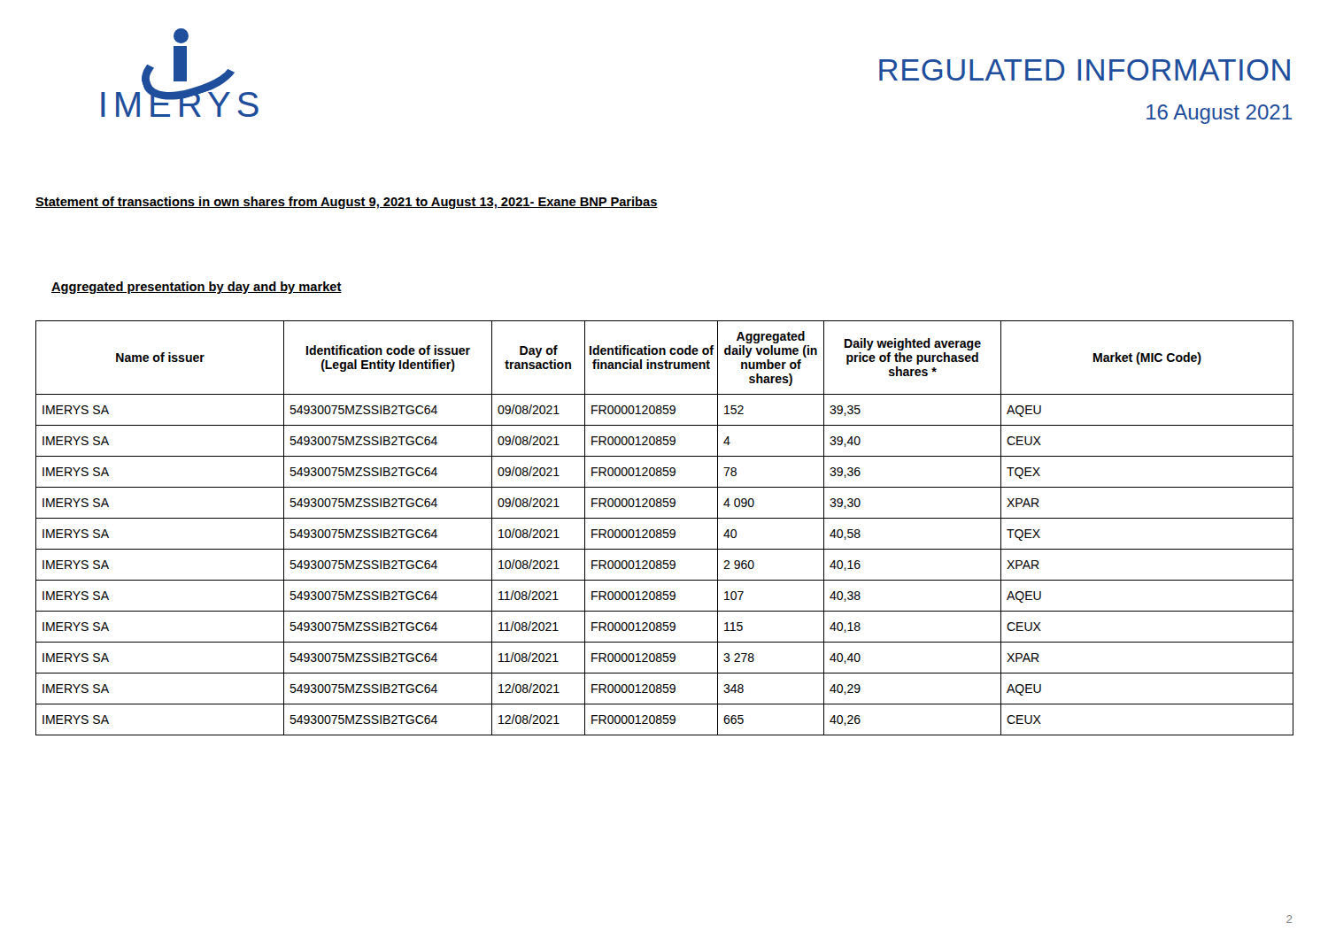IMERYS
REGULATED INFORMATION
16 August 2021
Statement of transactions in own shares from August 9, 2021 to August 13, 2021- Exane BNP Paribas
Aggregated presentation by day and by market
| Name of issuer | Identification code of issuer (Legal Entity Identifier) | Day of transaction | Identification code of financial instrument | Aggregated daily volume (in number of shares) | Daily weighted average price of the purchased shares * | Market (MIC Code) |
| --- | --- | --- | --- | --- | --- | --- |
| IMERYS SA | 54930075MZSSIB2TGC64 | 09/08/2021 | FR0000120859 | 152 | 39,35 | AQEU |
| IMERYS SA | 54930075MZSSIB2TGC64 | 09/08/2021 | FR0000120859 | 4 | 39,40 | CEUX |
| IMERYS SA | 54930075MZSSIB2TGC64 | 09/08/2021 | FR0000120859 | 78 | 39,36 | TQEX |
| IMERYS SA | 54930075MZSSIB2TGC64 | 09/08/2021 | FR0000120859 | 4 090 | 39,30 | XPAR |
| IMERYS SA | 54930075MZSSIB2TGC64 | 10/08/2021 | FR0000120859 | 40 | 40,58 | TQEX |
| IMERYS SA | 54930075MZSSIB2TGC64 | 10/08/2021 | FR0000120859 | 2 960 | 40,16 | XPAR |
| IMERYS SA | 54930075MZSSIB2TGC64 | 11/08/2021 | FR0000120859 | 107 | 40,38 | AQEU |
| IMERYS SA | 54930075MZSSIB2TGC64 | 11/08/2021 | FR0000120859 | 115 | 40,18 | CEUX |
| IMERYS SA | 54930075MZSSIB2TGC64 | 11/08/2021 | FR0000120859 | 3 278 | 40,40 | XPAR |
| IMERYS SA | 54930075MZSSIB2TGC64 | 12/08/2021 | FR0000120859 | 348 | 40,29 | AQEU |
| IMERYS SA | 54930075MZSSIB2TGC64 | 12/08/2021 | FR0000120859 | 665 | 40,26 | CEUX |
2